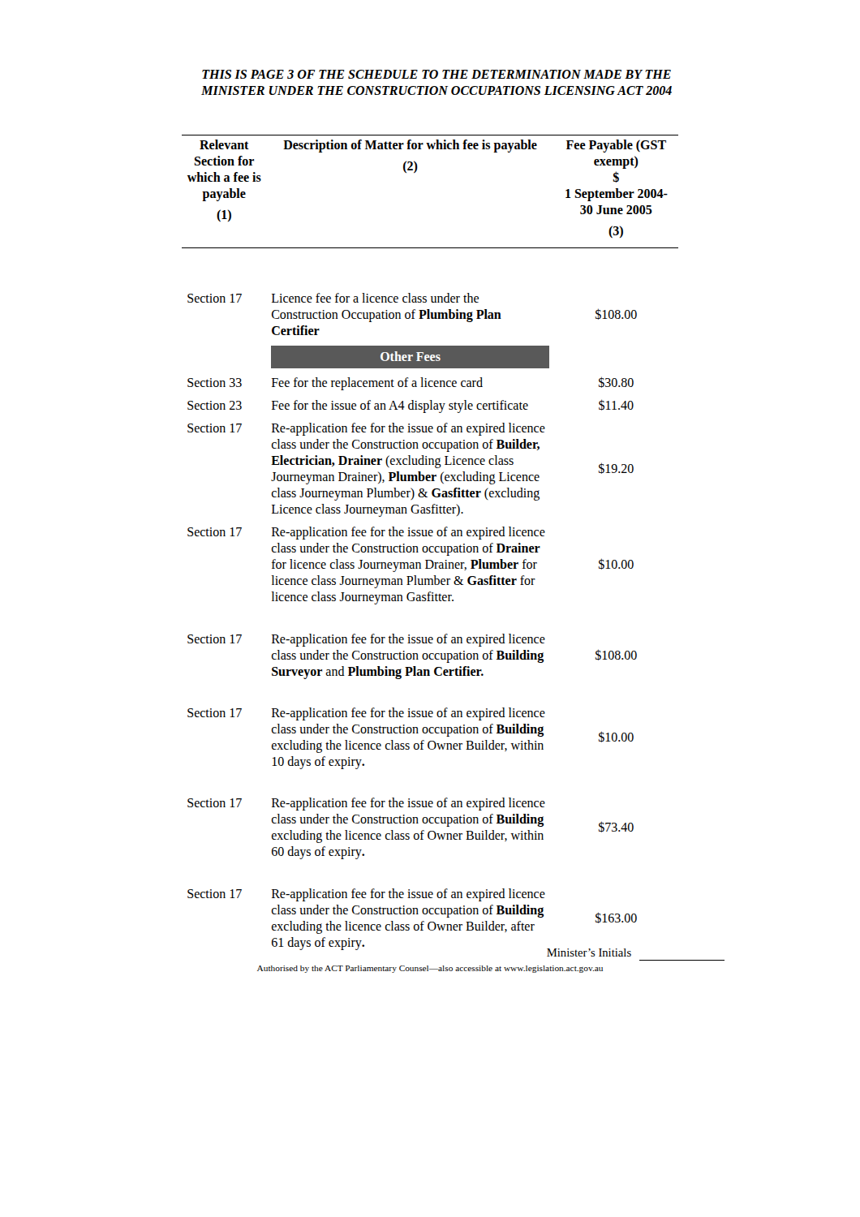THIS IS PAGE 3 OF THE SCHEDULE TO THE DETERMINATION MADE BY THE MINISTER UNDER THE CONSTRUCTION OCCUPATIONS LICENSING ACT 2004
| Relevant Section for which a fee is payable (1) | Description of Matter for which fee is payable (2) | Fee Payable (GST exempt) $ 1 September 2004-30 June 2005 (3) |
| --- | --- | --- |
| Section 17 | Licence fee for a licence class under the Construction Occupation of Plumbing Plan Certifier | $108.00 |
| | Other Fees | |
| Section 33 | Fee for the replacement of a licence card | $30.80 |
| Section 23 | Fee for the issue of an A4 display style certificate | $11.40 |
| Section 17 | Re-application fee for the issue of an expired licence class under the Construction occupation of Builder, Electrician, Drainer (excluding Licence class Journeyman Drainer), Plumber (excluding Licence class Journeyman Plumber) & Gasfitter (excluding Licence class Journeyman Gasfitter). | $19.20 |
| Section 17 | Re-application fee for the issue of an expired licence class under the Construction occupation of Drainer for licence class Journeyman Drainer, Plumber for licence class Journeyman Plumber & Gasfitter for licence class Journeyman Gasfitter. | $10.00 |
| Section 17 | Re-application fee for the issue of an expired licence class under the Construction occupation of Building Surveyor and Plumbing Plan Certifier. | $108.00 |
| Section 17 | Re-application fee for the issue of an expired licence class under the Construction occupation of Building excluding the licence class of Owner Builder, within 10 days of expiry . | $10.00 |
| Section 17 | Re-application fee for the issue of an expired licence class under the Construction occupation of Building excluding the licence class of Owner Builder, within 60 days of expiry . | $73.40 |
| Section 17 | Re-application fee for the issue of an expired licence class under the Construction occupation of Building excluding the licence class of Owner Builder, after 61 days of expiry . | $163.00 |
Minister’s Initials
Authorised by the ACT Parliamentary Counsel—also accessible at www.legislation.act.gov.au